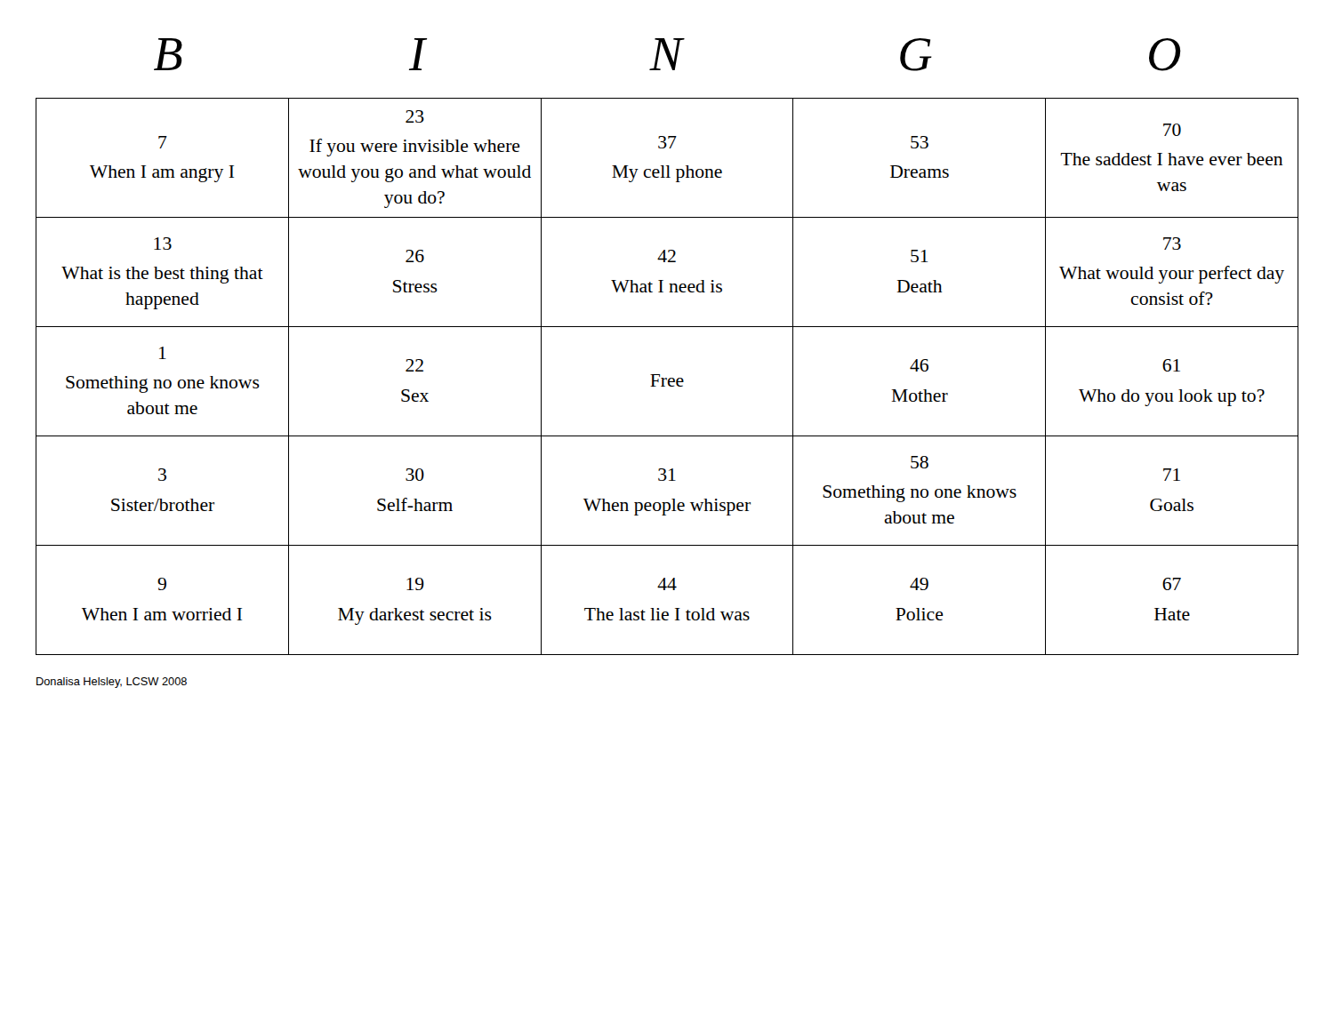B I N G O
| 7 When I am angry I | 23 If you were invisible where would you go and what would you do? | 37 My cell phone | 53 Dreams | 70 The saddest I have ever been was |
| 13 What is the best thing that happened | 26 Stress | 42 What I need is | 51 Death | 73 What would your perfect day consist of? |
| 1 Something no one knows about me | 22 Sex | Free | 46 Mother | 61 Who do you look up to? |
| 3 Sister/brother | 30 Self-harm | 31 When people whisper | 58 Something no one knows about me | 71 Goals |
| 9 When I am worried I | 19 My darkest secret is | 44 The last lie I told was | 49 Police | 67 Hate |
Donalisa Helsley, LCSW 2008